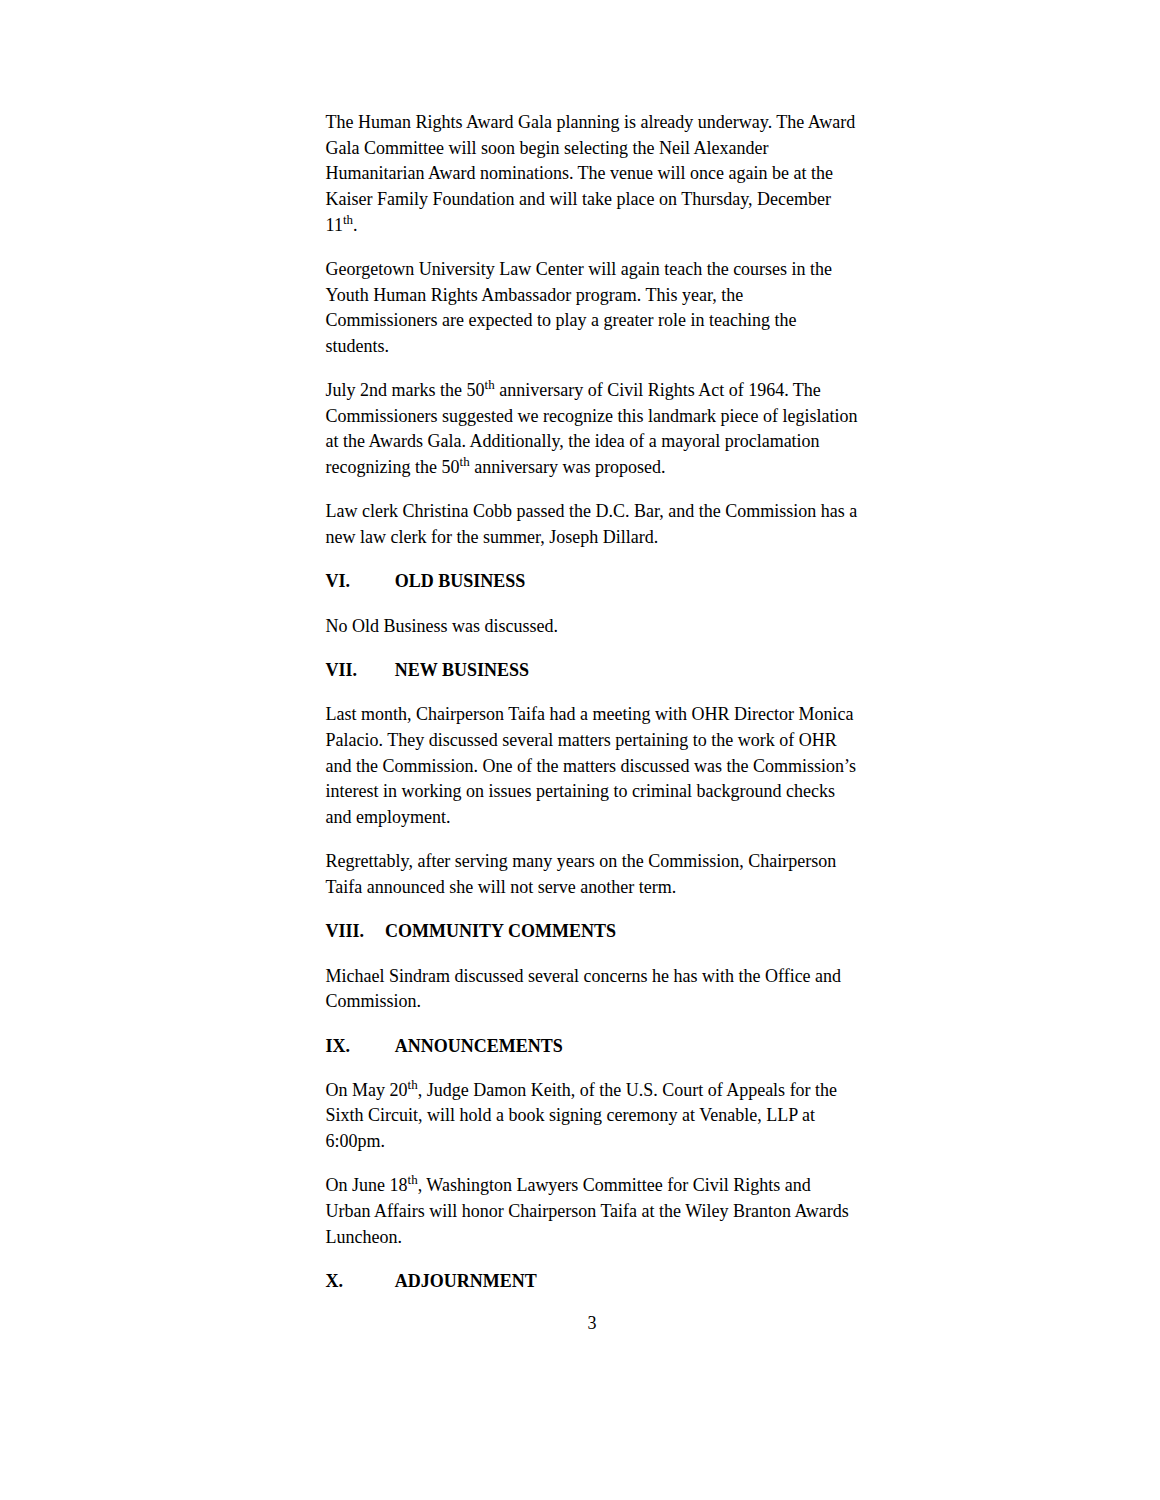The Human Rights Award Gala planning is already underway. The Award Gala Committee will soon begin selecting the Neil Alexander Humanitarian Award nominations. The venue will once again be at the Kaiser Family Foundation and will take place on Thursday, December 11th.
Georgetown University Law Center will again teach the courses in the Youth Human Rights Ambassador program. This year, the Commissioners are expected to play a greater role in teaching the students.
July 2nd marks the 50th anniversary of Civil Rights Act of 1964. The Commissioners suggested we recognize this landmark piece of legislation at the Awards Gala. Additionally, the idea of a mayoral proclamation recognizing the 50th anniversary was proposed.
Law clerk Christina Cobb passed the D.C. Bar, and the Commission has a new law clerk for the summer, Joseph Dillard.
VI. OLD BUSINESS
No Old Business was discussed.
VII. NEW BUSINESS
Last month, Chairperson Taifa had a meeting with OHR Director Monica Palacio. They discussed several matters pertaining to the work of OHR and the Commission. One of the matters discussed was the Commission’s interest in working on issues pertaining to criminal background checks and employment.
Regrettably, after serving many years on the Commission, Chairperson Taifa announced she will not serve another term.
VIII. COMMUNITY COMMENTS
Michael Sindram discussed several concerns he has with the Office and Commission.
IX. ANNOUNCEMENTS
On May 20th, Judge Damon Keith, of the U.S. Court of Appeals for the Sixth Circuit, will hold a book signing ceremony at Venable, LLP at 6:00pm.
On June 18th, Washington Lawyers Committee for Civil Rights and Urban Affairs will honor Chairperson Taifa at the Wiley Branton Awards Luncheon.
X. ADJOURNMENT
3